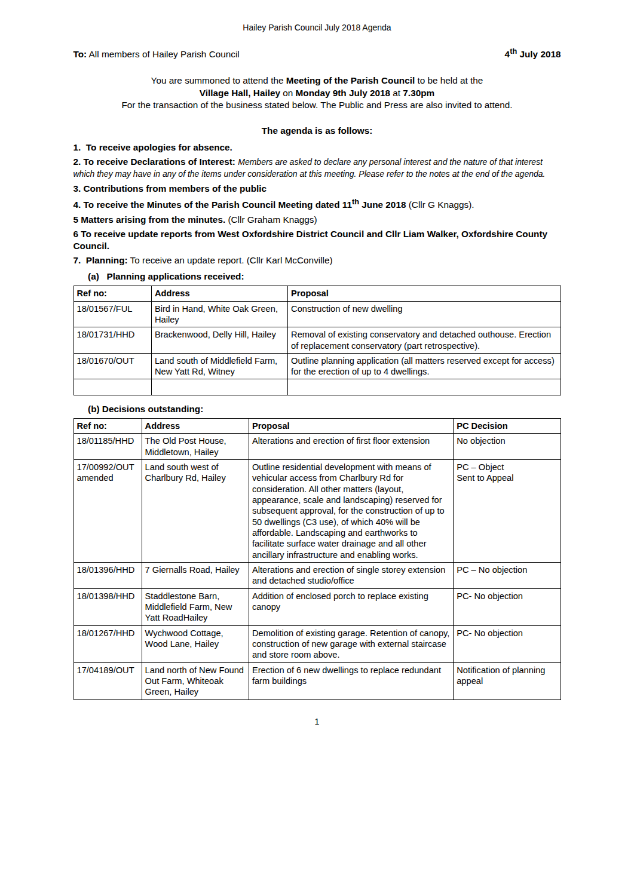Hailey Parish Council July 2018 Agenda
To: All members of Hailey Parish Council
4th July 2018
You are summoned to attend the Meeting of the Parish Council to be held at the
Village Hall, Hailey on Monday 9th July 2018 at 7.30pm
For the transaction of the business stated below. The Public and Press are also invited to attend.
The agenda is as follows:
1. To receive apologies for absence.
2. To receive Declarations of Interest: Members are asked to declare any personal interest and the nature of that interest which they may have in any of the items under consideration at this meeting. Please refer to the notes at the end of the agenda.
3. Contributions from members of the public
4. To receive the Minutes of the Parish Council Meeting dated 11th June 2018 (Cllr G Knaggs).
5 Matters arising from the minutes. (Cllr Graham Knaggs)
6 To receive update reports from West Oxfordshire District Council and Cllr Liam Walker, Oxfordshire County Council.
7. Planning: To receive an update report. (Cllr Karl McConville)
(a) Planning applications received:
| Ref no: | Address | Proposal |
| --- | --- | --- |
| 18/01567/FUL | Bird in Hand, White Oak Green, Hailey | Construction of new dwelling |
| 18/01731/HHD | Brackenwood, Delly Hill, Hailey | Removal of existing conservatory and detached outhouse. Erection of replacement conservatory (part retrospective). |
| 18/01670/OUT | Land south of Middlefield Farm, New Yatt Rd, Witney | Outline planning application (all matters reserved except for access) for the erection of up to 4 dwellings. |
(b) Decisions outstanding:
| Ref no: | Address | Proposal | PC Decision |
| --- | --- | --- | --- |
| 18/01185/HHD | The Old Post House, Middletown, Hailey | Alterations and erection of first floor extension | No objection |
| 17/00992/OUT amended | Land south west of Charlbury Rd, Hailey | Outline residential development with means of vehicular access from Charlbury Rd for consideration. All other matters (layout, appearance, scale and landscaping) reserved for subsequent approval, for the construction of up to 50 dwellings (C3 use), of which 40% will be affordable. Landscaping and earthworks to facilitate surface water drainage and all other ancillary infrastructure and enabling works. | PC – Object Sent to Appeal |
| 18/01396/HHD | 7 Giernalls Road, Hailey | Alterations and erection of single storey extension and detached studio/office | PC – No objection |
| 18/01398/HHD | Staddlestone Barn, Middlefield Farm, New Yatt RoadHailey | Addition of enclosed porch to replace existing canopy | PC- No objection |
| 18/01267/HHD | Wychwood Cottage, Wood Lane, Hailey | Demolition of existing garage. Retention of canopy, construction of new garage with external staircase and store room above. | PC- No objection |
| 17/04189/OUT | Land north of New Found Out Farm, Whiteoak Green, Hailey | Erection of 6 new dwellings to replace redundant farm buildings | Notification of planning appeal |
1